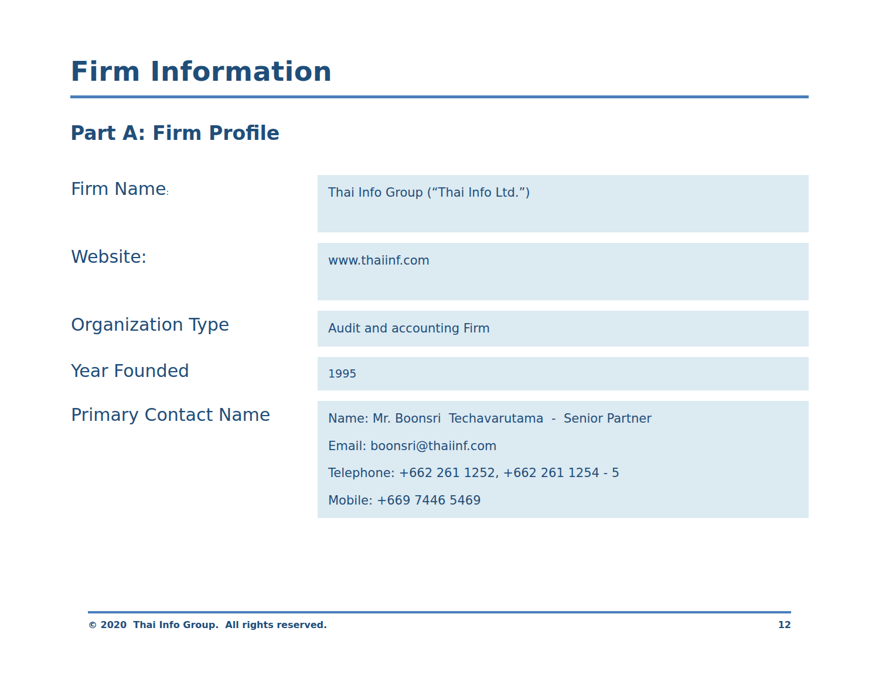Firm Information
Part A: Firm Profile
| Firm Name : | Thai Info Group (“Thai Info Ltd.”) |
| Website: | www.thaiinf.com |
| Organization Type | Audit and accounting Firm |
| Year Founded | 1995 |
| Primary Contact Name | Name: Mr. Boonsri Techavarutama - Senior Partner Email: boonsri@thaiinf.com Telephone: +662 261 1252, +662 261 1254 - 5 Mobile: +669 7446 5469 |
© 2020 Thai Info Group. All rights reserved. 12